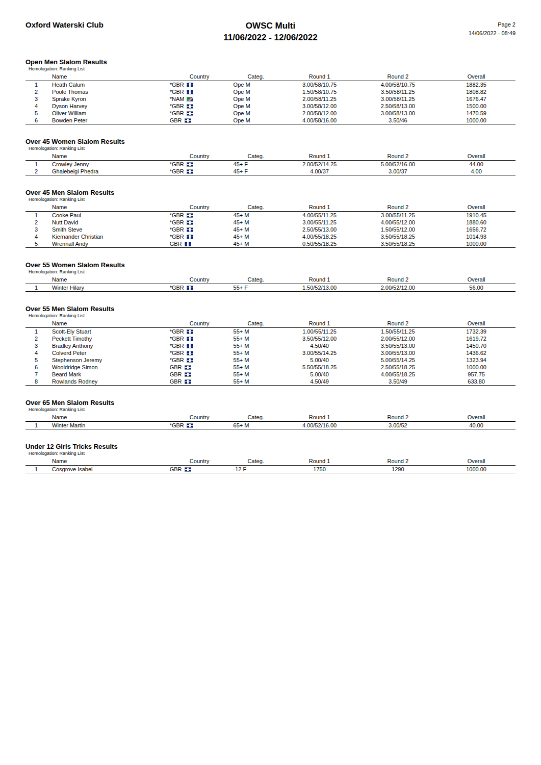Oxford Waterski Club
OWSC Multi
11/06/2022 - 12/06/2022
Page 2
14/06/2022 - 08:49
Open Men Slalom Results
Homologation: Ranking List
| | Name | Country | Categ. | Round 1 | Round 2 | Overall |
| --- | --- | --- | --- | --- | --- | --- |
| 1 | Heath Calum | *GBR | Ope M | 3.00/58/10.75 | 4.00/58/10.75 | 1882.35 |
| 2 | Poole Thomas | *GBR | Ope M | 1.50/58/10.75 | 3.50/58/11.25 | 1808.82 |
| 3 | Sprake Kyron | *NAM | Ope M | 2.00/58/11.25 | 3.00/58/11.25 | 1676.47 |
| 4 | Dyson Harvey | *GBR | Ope M | 3.00/58/12.00 | 2.50/58/13.00 | 1500.00 |
| 5 | Oliver William | *GBR | Ope M | 2.00/58/12.00 | 3.00/58/13.00 | 1470.59 |
| 6 | Bowden Peter | GBR | Ope M | 4.00/58/16.00 | 3.50/46 | 1000.00 |
Over 45 Women Slalom Results
Homologation: Ranking List
| | Name | Country | Categ. | Round 1 | Round 2 | Overall |
| --- | --- | --- | --- | --- | --- | --- |
| 1 | Crowley Jenny | *GBR | 45+ F | 2.00/52/14.25 | 5.00/52/16.00 | 44.00 |
| 2 | Ghalebeigi Phedra | *GBR | 45+ F | 4.00/37 | 3.00/37 | 4.00 |
Over 45 Men Slalom Results
Homologation: Ranking List
| | Name | Country | Categ. | Round 1 | Round 2 | Overall |
| --- | --- | --- | --- | --- | --- | --- |
| 1 | Cooke Paul | *GBR | 45+ M | 4.00/55/11.25 | 3.00/55/11.25 | 1910.45 |
| 2 | Nutt David | *GBR | 45+ M | 3.00/55/11.25 | 4.00/55/12.00 | 1880.60 |
| 3 | Smith Steve | *GBR | 45+ M | 2.50/55/13.00 | 1.50/55/12.00 | 1656.72 |
| 4 | Kiernander Christian | *GBR | 45+ M | 4.00/55/18.25 | 3.50/55/18.25 | 1014.93 |
| 5 | Wrennall Andy | GBR | 45+ M | 0.50/55/18.25 | 3.50/55/18.25 | 1000.00 |
Over 55 Women Slalom Results
Homologation: Ranking List
| | Name | Country | Categ. | Round 1 | Round 2 | Overall |
| --- | --- | --- | --- | --- | --- | --- |
| 1 | Winter Hilary | *GBR | 55+ F | 1.50/52/13.00 | 2.00/52/12.00 | 56.00 |
Over 55 Men Slalom Results
Homologation: Ranking List
| | Name | Country | Categ. | Round 1 | Round 2 | Overall |
| --- | --- | --- | --- | --- | --- | --- |
| 1 | Scott-Ely Stuart | *GBR | 55+ M | 1.00/55/11.25 | 1.50/55/11.25 | 1732.39 |
| 2 | Peckett Timothy | *GBR | 55+ M | 3.50/55/12.00 | 2.00/55/12.00 | 1619.72 |
| 3 | Bradley Anthony | *GBR | 55+ M | 4.50/40 | 3.50/55/13.00 | 1450.70 |
| 4 | Colverd Peter | *GBR | 55+ M | 3.00/55/14.25 | 3.00/55/13.00 | 1436.62 |
| 5 | Stephenson Jeremy | *GBR | 55+ M | 5.00/40 | 5.00/55/14.25 | 1323.94 |
| 6 | Wooldridge Simon | GBR | 55+ M | 5.50/55/18.25 | 2.50/55/18.25 | 1000.00 |
| 7 | Beard Mark | GBR | 55+ M | 5.00/40 | 4.00/55/18.25 | 957.75 |
| 8 | Rowlands Rodney | GBR | 55+ M | 4.50/49 | 3.50/49 | 633.80 |
Over 65 Men Slalom Results
Homologation: Ranking List
| | Name | Country | Categ. | Round 1 | Round 2 | Overall |
| --- | --- | --- | --- | --- | --- | --- |
| 1 | Winter Martin | *GBR | 65+ M | 4.00/52/16.00 | 3.00/52 | 40.00 |
Under 12 Girls Tricks Results
Homologation: Ranking List
| | Name | Country | Categ. | Round 1 | Round 2 | Overall |
| --- | --- | --- | --- | --- | --- | --- |
| 1 | Cosgrove Isabel | GBR | -12 F | 1750 | 1290 | 1000.00 |